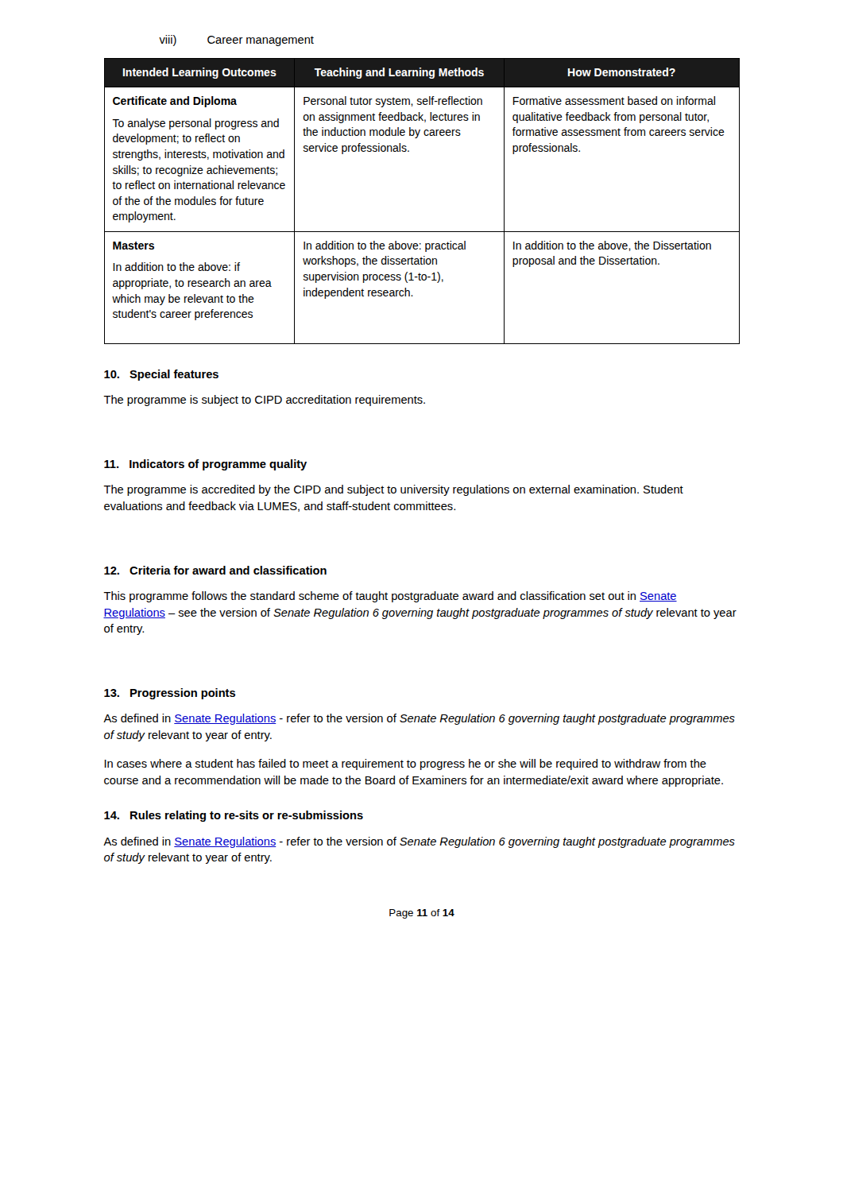viii) Career management
| Intended Learning Outcomes | Teaching and Learning Methods | How Demonstrated? |
| --- | --- | --- |
| Certificate and Diploma To analyse personal progress and development; to reflect on strengths, interests, motivation and skills; to recognize achievements; to reflect on international relevance of the of the modules for future employment. | Personal tutor system, self-reflection on assignment feedback, lectures in the induction module by careers service professionals. | Formative assessment based on informal qualitative feedback from personal tutor, formative assessment from careers service professionals. |
| Masters In addition to the above: if appropriate, to research an area which may be relevant to the student's career preferences | In addition to the above: practical workshops, the dissertation supervision process (1-to-1), independent research. | In addition to the above, the Dissertation proposal and the Dissertation. |
10. Special features
The programme is subject to CIPD accreditation requirements.
11. Indicators of programme quality
The programme is accredited by the CIPD and subject to university regulations on external examination. Student evaluations and feedback via LUMES, and staff-student committees.
12. Criteria for award and classification
This programme follows the standard scheme of taught postgraduate award and classification set out in Senate Regulations – see the version of Senate Regulation 6 governing taught postgraduate programmes of study relevant to year of entry.
13. Progression points
As defined in Senate Regulations - refer to the version of Senate Regulation 6 governing taught postgraduate programmes of study relevant to year of entry.
In cases where a student has failed to meet a requirement to progress he or she will be required to withdraw from the course and a recommendation will be made to the Board of Examiners for an intermediate/exit award where appropriate.
14. Rules relating to re-sits or re-submissions
As defined in Senate Regulations - refer to the version of Senate Regulation 6 governing taught postgraduate programmes of study relevant to year of entry.
Page 11 of 14